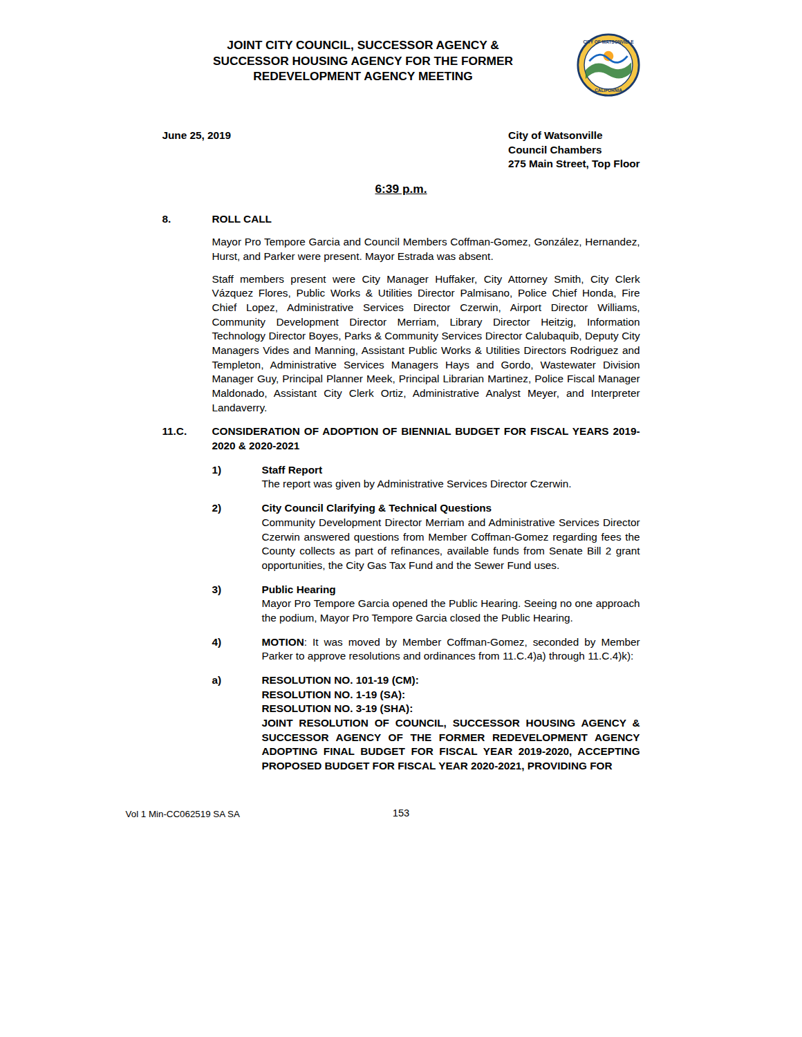CITY OF WATSONVILLE CALIFORNIA
JOINT CITY COUNCIL, SUCCESSOR AGENCY &
SUCCESSOR HOUSING AGENCY FOR THE FORMER
REDEVELOPMENT AGENCY MEETING
June 25, 2019
City of Watsonville
Council Chambers
275 Main Street, Top Floor
6:39 p.m.
8.
ROLL CALL
Mayor Pro Tempore Garcia and Council Members Coffman-Gomez, González, Hernandez, Hurst, and Parker were present. Mayor Estrada was absent.
Staff members present were City Manager Huffaker, City Attorney Smith, City Clerk Vázquez Flores, Public Works & Utilities Director Palmisano, Police Chief Honda, Fire Chief Lopez, Administrative Services Director Czerwin, Airport Director Williams, Community Development Director Merriam, Library Director Heitzig, Information Technology Director Boyes, Parks & Community Services Director Calubaquib, Deputy City Managers Vides and Manning, Assistant Public Works & Utilities Directors Rodriguez and Templeton, Administrative Services Managers Hays and Gordo, Wastewater Division Manager Guy, Principal Planner Meek, Principal Librarian Martinez, Police Fiscal Manager Maldonado, Assistant City Clerk Ortiz, Administrative Analyst Meyer, and Interpreter Landaverry.
11.C.
CONSIDERATION OF ADOPTION OF BIENNIAL BUDGET FOR FISCAL YEARS 2019-2020 & 2020-2021
1)
Staff Report
The report was given by Administrative Services Director Czerwin.
2)
City Council Clarifying & Technical Questions
Community Development Director Merriam and Administrative Services Director Czerwin answered questions from Member Coffman-Gomez regarding fees the County collects as part of refinances, available funds from Senate Bill 2 grant opportunities, the City Gas Tax Fund and the Sewer Fund uses.
3)
Public Hearing
Mayor Pro Tempore Garcia opened the Public Hearing. Seeing no one approach the podium, Mayor Pro Tempore Garcia closed the Public Hearing.
4)
MOTION: It was moved by Member Coffman-Gomez, seconded by Member Parker to approve resolutions and ordinances from 11.C.4)a) through 11.C.4)k):
a)
RESOLUTION NO. 101-19 (CM):
RESOLUTION NO. 1-19 (SA):
RESOLUTION NO. 3-19 (SHA):
JOINT RESOLUTION OF COUNCIL, SUCCESSOR HOUSING AGENCY & SUCCESSOR AGENCY OF THE FORMER REDEVELOPMENT AGENCY ADOPTING FINAL BUDGET FOR FISCAL YEAR 2019-2020, ACCEPTING PROPOSED BUDGET FOR FISCAL YEAR 2020-2021, PROVIDING FOR
Vol 1 Min-CC062519 SA SA
153